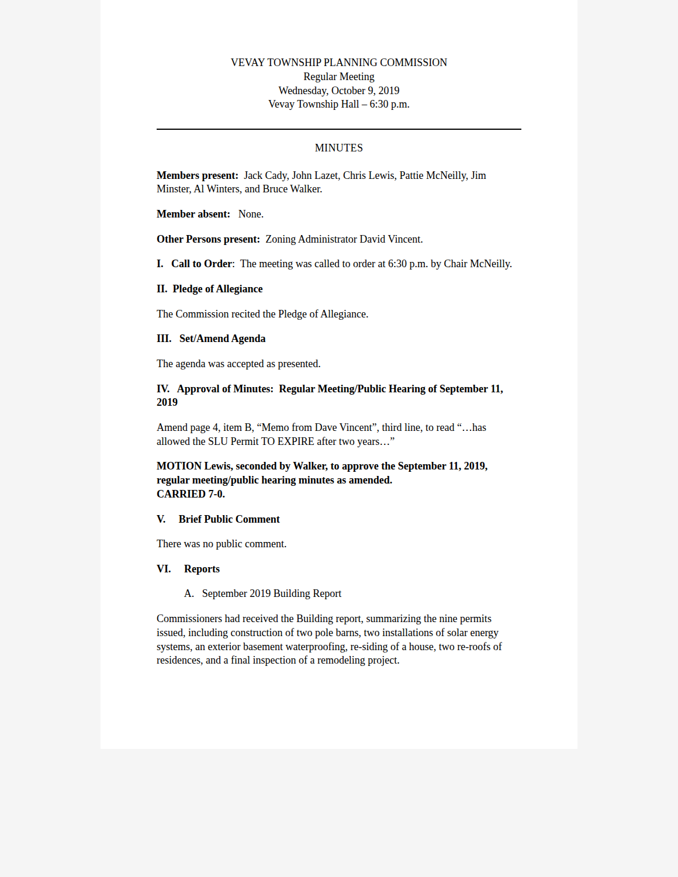VEVAY TOWNSHIP PLANNING COMMISSION Regular Meeting Wednesday, October 9, 2019 Vevay Township Hall – 6:30 p.m.
MINUTES
Members present: Jack Cady, John Lazet, Chris Lewis, Pattie McNeilly, Jim Minster, Al Winters, and Bruce Walker.
Member absent: None.
Other Persons present: Zoning Administrator David Vincent.
I. Call to Order: The meeting was called to order at 6:30 p.m. by Chair McNeilly.
II. Pledge of Allegiance
The Commission recited the Pledge of Allegiance.
III. Set/Amend Agenda
The agenda was accepted as presented.
IV. Approval of Minutes: Regular Meeting/Public Hearing of September 11, 2019
Amend page 4, item B, “Memo from Dave Vincent”, third line, to read “…has allowed the SLU Permit TO EXPIRE after two years…”
MOTION Lewis, seconded by Walker, to approve the September 11, 2019, regular meeting/public hearing minutes as amended.
CARRIED 7-0.
V. Brief Public Comment
There was no public comment.
VI. Reports
A. September 2019 Building Report
Commissioners had received the Building report, summarizing the nine permits issued, including construction of two pole barns, two installations of solar energy systems, an exterior basement waterproofing, re-siding of a house, two re-roofs of residences, and a final inspection of a remodeling project.